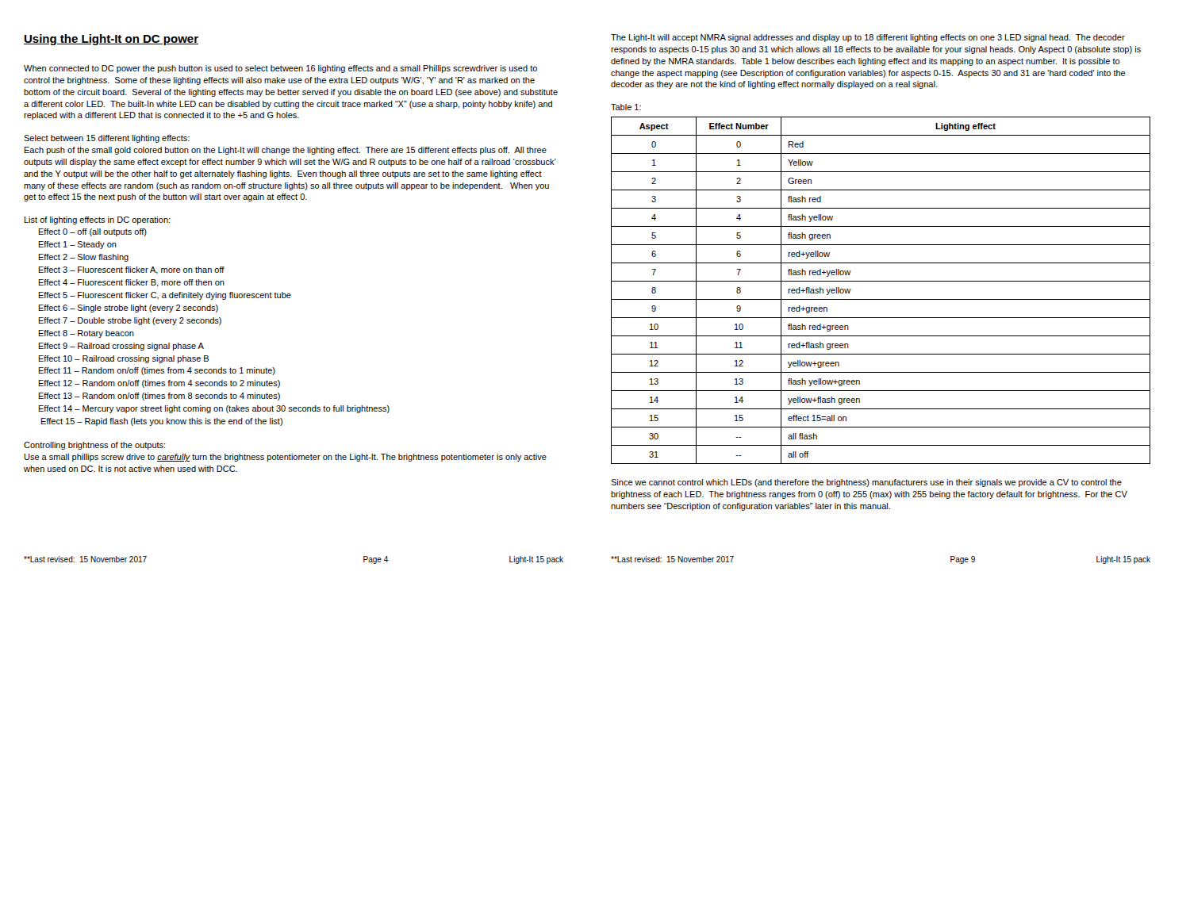Using the Light-It on DC power
When connected to DC power the push button is used to select between 16 lighting effects and a small Phillips screwdriver is used to control the brightness. Some of these lighting effects will also make use of the extra LED outputs 'W/G', 'Y' and 'R' as marked on the bottom of the circuit board. Several of the lighting effects may be better served if you disable the on board LED (see above) and substitute a different color LED. The built-In white LED can be disabled by cutting the circuit trace marked “X” (use a sharp, pointy hobby knife) and replaced with a different LED that is connected it to the +5 and G holes.
Select between 15 different lighting effects:
Each push of the small gold colored button on the Light-It will change the lighting effect. There are 15 different effects plus off. All three outputs will display the same effect except for effect number 9 which will set the W/G and R outputs to be one half of a railroad ‘crossbuck’ and the Y output will be the other half to get alternately flashing lights. Even though all three outputs are set to the same lighting effect many of these effects are random (such as random on-off structure lights) so all three outputs will appear to be independent. When you get to effect 15 the next push of the button will start over again at effect 0.
List of lighting effects in DC operation:
Effect 0 – off (all outputs off)
Effect 1 – Steady on
Effect 2 – Slow flashing
Effect 3 – Fluorescent flicker A, more on than off
Effect 4 – Fluorescent flicker B, more off then on
Effect 5 – Fluorescent flicker C, a definitely dying fluorescent tube
Effect 6 – Single strobe light (every 2 seconds)
Effect 7 – Double strobe light (every 2 seconds)
Effect 8 – Rotary beacon
Effect 9 – Railroad crossing signal phase A
Effect 10 – Railroad crossing signal phase B
Effect 11 – Random on/off (times from 4 seconds to 1 minute)
Effect 12 – Random on/off (times from 4 seconds to 2 minutes)
Effect 13 – Random on/off (times from 8 seconds to 4 minutes)
Effect 14 – Mercury vapor street light coming on (takes about 30 seconds to full brightness)
Effect 15 – Rapid flash (lets you know this is the end of the list)
Controlling brightness of the outputs:
Use a small phillips screw drive to carefully turn the brightness potentiometer on the Light-It. The brightness potentiometer is only active when used on DC. It is not active when used with DCC.
The Light-It will accept NMRA signal addresses and display up to 18 different lighting effects on one 3 LED signal head. The decoder responds to aspects 0-15 plus 30 and 31 which allows all 18 effects to be available for your signal heads. Only Aspect 0 (absolute stop) is defined by the NMRA standards. Table 1 below describes each lighting effect and its mapping to an aspect number. It is possible to change the aspect mapping (see Description of configuration variables) for aspects 0-15. Aspects 30 and 31 are 'hard coded' into the decoder as they are not the kind of lighting effect normally displayed on a real signal.
Table 1:
| Aspect | Effect Number | Lighting effect |
| --- | --- | --- |
| 0 | 0 | Red |
| 1 | 1 | Yellow |
| 2 | 2 | Green |
| 3 | 3 | flash red |
| 4 | 4 | flash yellow |
| 5 | 5 | flash green |
| 6 | 6 | red+yellow |
| 7 | 7 | flash red+yellow |
| 8 | 8 | red+flash yellow |
| 9 | 9 | red+green |
| 10 | 10 | flash red+green |
| 11 | 11 | red+flash green |
| 12 | 12 | yellow+green |
| 13 | 13 | flash yellow+green |
| 14 | 14 | yellow+flash green |
| 15 | 15 | effect 15=all on |
| 30 | -- | all flash |
| 31 | -- | all off |
Since we cannot control which LEDs (and therefore the brightness) manufacturers use in their signals we provide a CV to control the brightness of each LED. The brightness ranges from 0 (off) to 255 (max) with 255 being the factory default for brightness. For the CV numbers see “Description of configuration variables” later in this manual.
**Last revised: 15 November 2017 Page 4 Light-It 15 pack
**Last revised: 15 November 2017 Page 9 Light-It 15 pack